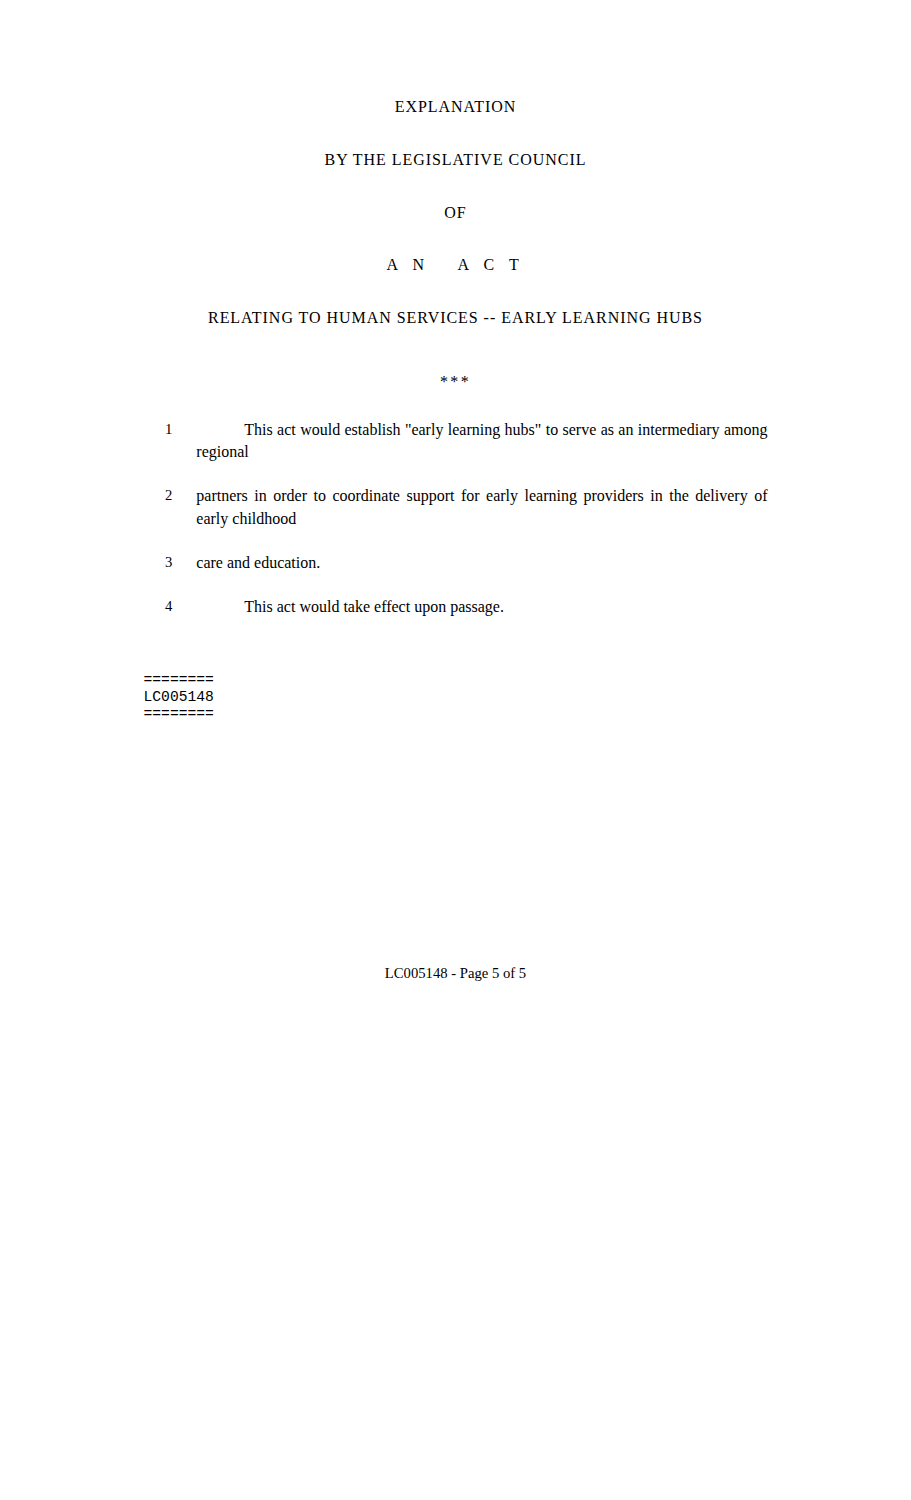EXPLANATION
BY THE LEGISLATIVE COUNCIL
OF
A N A C T
RELATING TO HUMAN SERVICES -- EARLY LEARNING HUBS
***
This act would establish "early learning hubs" to serve as an intermediary among regional
partners in order to coordinate support for early learning providers in the delivery of early childhood
care and education.
This act would take effect upon passage.
========
LC005148
========
LC005148 - Page 5 of 5